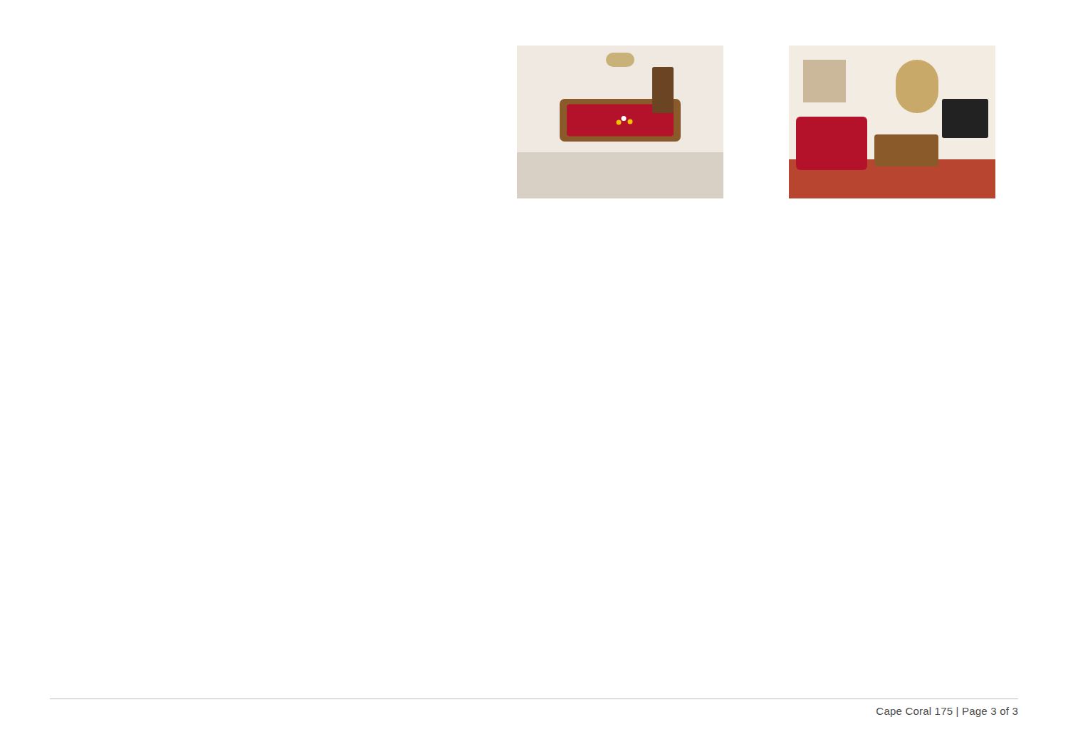Cape Coral 175 | Page 3 of 3